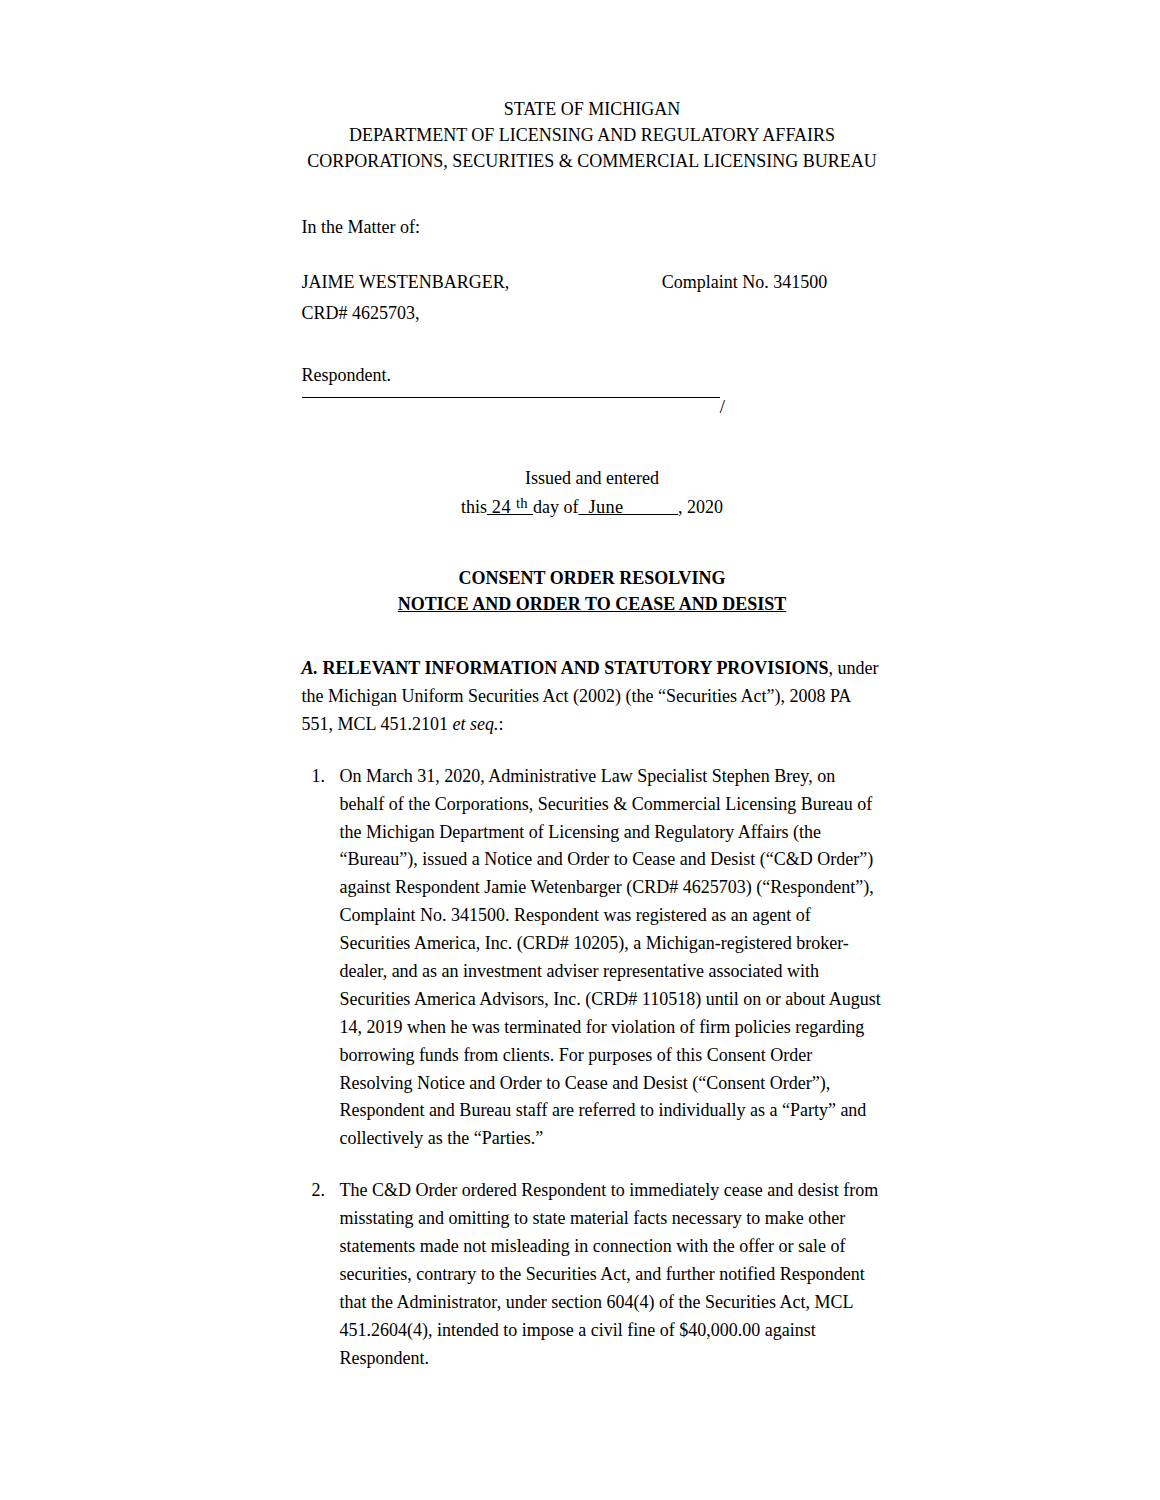STATE OF MICHIGAN
DEPARTMENT OF LICENSING AND REGULATORY AFFAIRS
CORPORATIONS, SECURITIES & COMMERCIAL LICENSING BUREAU
In the Matter of:
| JAIME WESTENBARGER, CRD# 4625703, | Complaint No. 341500 |
Respondent.
/
Issued and entered this 24 th day of June , 2020
CONSENT ORDER RESOLVING
NOTICE AND ORDER TO CEASE AND DESIST
A. RELEVANT INFORMATION AND STATUTORY PROVISIONS, under the Michigan Uniform Securities Act (2002) (the “Securities Act”), 2008 PA 551, MCL 451.2101 et seq.:
On March 31, 2020, Administrative Law Specialist Stephen Brey, on behalf of the Corporations, Securities & Commercial Licensing Bureau of the Michigan Department of Licensing and Regulatory Affairs (the “Bureau”), issued a Notice and Order to Cease and Desist (“C&D Order”) against Respondent Jamie Wetenbarger (CRD# 4625703) (“Respondent”), Complaint No. 341500. Respondent was registered as an agent of Securities America, Inc. (CRD# 10205), a Michigan-registered broker-dealer, and as an investment adviser representative associated with Securities America Advisors, Inc. (CRD# 110518) until on or about August 14, 2019 when he was terminated for violation of firm policies regarding borrowing funds from clients. For purposes of this Consent Order Resolving Notice and Order to Cease and Desist (“Consent Order”), Respondent and Bureau staff are referred to individually as a “Party” and collectively as the “Parties.”
The C&D Order ordered Respondent to immediately cease and desist from misstating and omitting to state material facts necessary to make other statements made not misleading in connection with the offer or sale of securities, contrary to the Securities Act, and further notified Respondent that the Administrator, under section 604(4) of the Securities Act, MCL 451.2604(4), intended to impose a civil fine of $40,000.00 against Respondent.